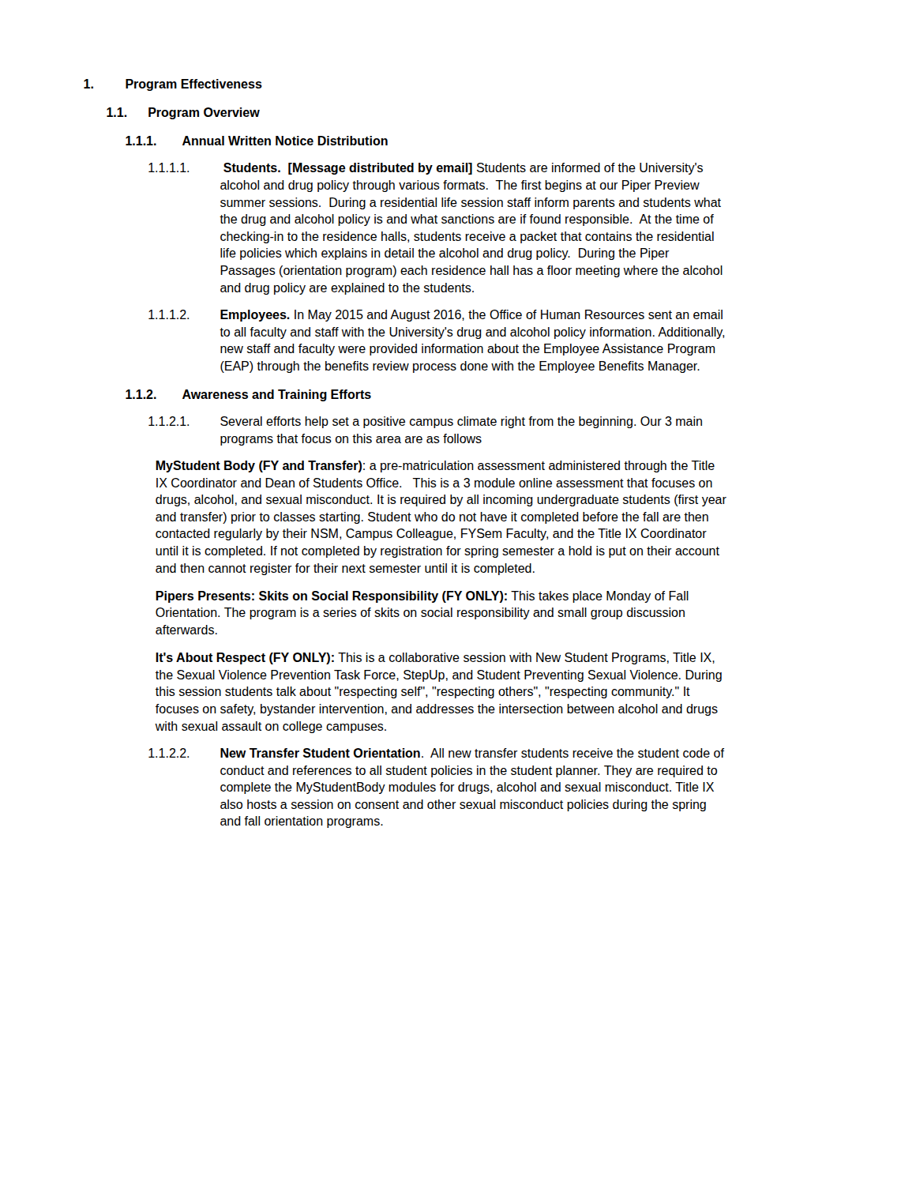1. Program Effectiveness
1.1. Program Overview
1.1.1. Annual Written Notice Distribution
1.1.1.1. Students. [Message distributed by email] Students are informed of the University's alcohol and drug policy through various formats. The first begins at our Piper Preview summer sessions. During a residential life session staff inform parents and students what the drug and alcohol policy is and what sanctions are if found responsible. At the time of checking-in to the residence halls, students receive a packet that contains the residential life policies which explains in detail the alcohol and drug policy. During the Piper Passages (orientation program) each residence hall has a floor meeting where the alcohol and drug policy are explained to the students.
1.1.1.2. Employees. In May 2015 and August 2016, the Office of Human Resources sent an email to all faculty and staff with the University's drug and alcohol policy information. Additionally, new staff and faculty were provided information about the Employee Assistance Program (EAP) through the benefits review process done with the Employee Benefits Manager.
1.1.2. Awareness and Training Efforts
1.1.2.1. Several efforts help set a positive campus climate right from the beginning. Our 3 main programs that focus on this area are as follows
MyStudent Body (FY and Transfer): a pre-matriculation assessment administered through the Title IX Coordinator and Dean of Students Office. This is a 3 module online assessment that focuses on drugs, alcohol, and sexual misconduct. It is required by all incoming undergraduate students (first year and transfer) prior to classes starting. Student who do not have it completed before the fall are then contacted regularly by their NSM, Campus Colleague, FYSem Faculty, and the Title IX Coordinator until it is completed. If not completed by registration for spring semester a hold is put on their account and then cannot register for their next semester until it is completed.
Pipers Presents: Skits on Social Responsibility (FY ONLY): This takes place Monday of Fall Orientation. The program is a series of skits on social responsibility and small group discussion afterwards.
It's About Respect (FY ONLY): This is a collaborative session with New Student Programs, Title IX, the Sexual Violence Prevention Task Force, StepUp, and Student Preventing Sexual Violence. During this session students talk about "respecting self", "respecting others", "respecting community." It focuses on safety, bystander intervention, and addresses the intersection between alcohol and drugs with sexual assault on college campuses.
1.1.2.2. New Transfer Student Orientation. All new transfer students receive the student code of conduct and references to all student policies in the student planner. They are required to complete the MyStudentBody modules for drugs, alcohol and sexual misconduct. Title IX also hosts a session on consent and other sexual misconduct policies during the spring and fall orientation programs.